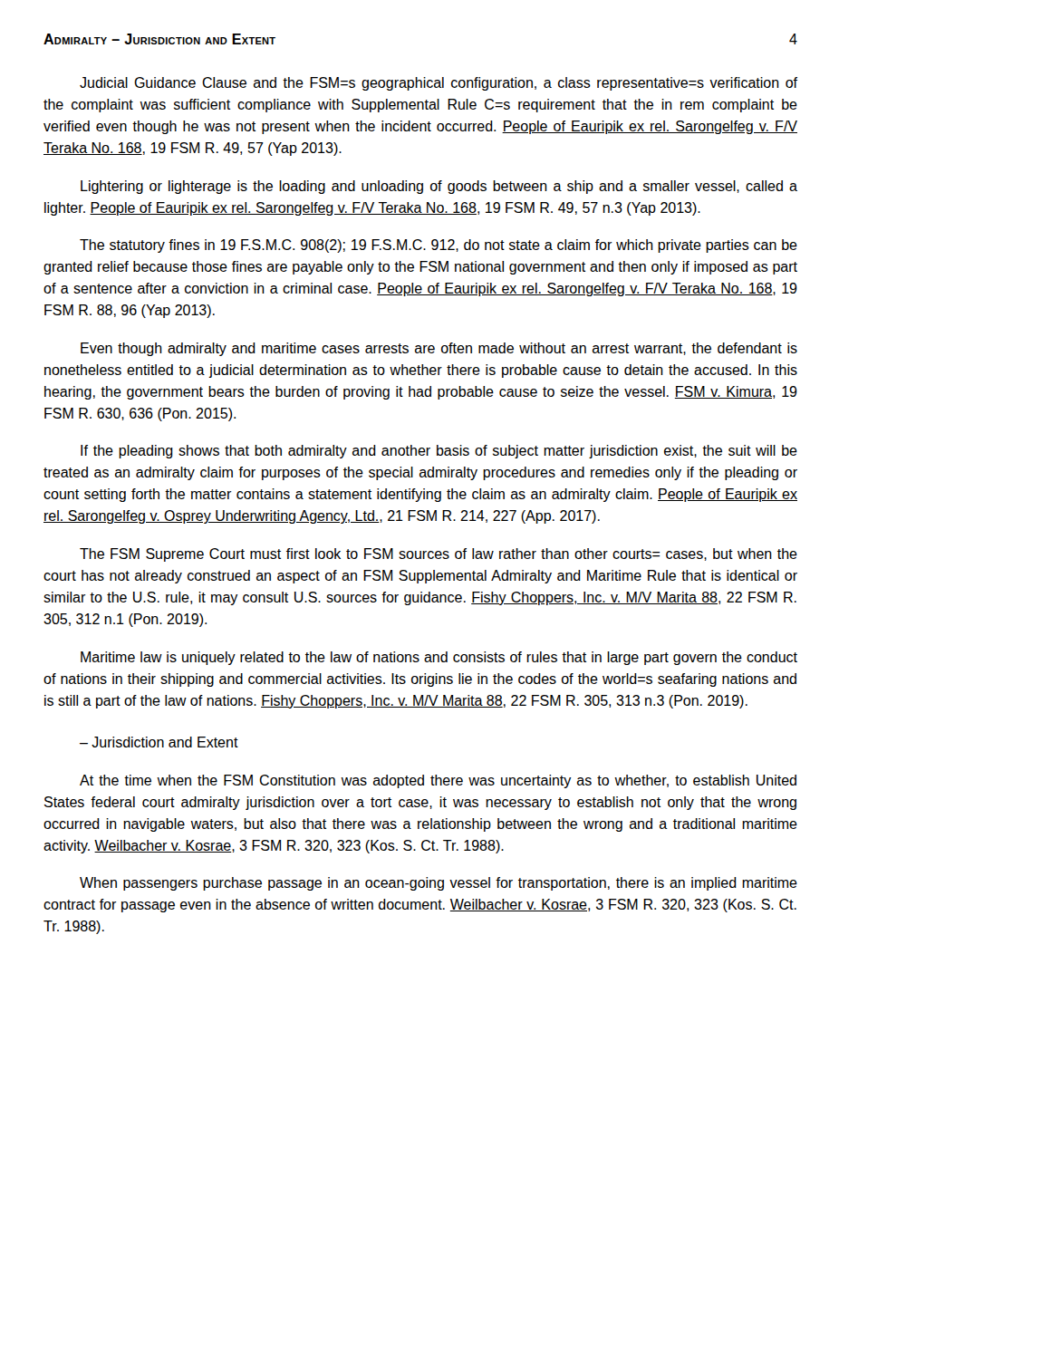Admiralty – Jurisdiction and Extent 4
Judicial Guidance Clause and the FSM=s geographical configuration, a class representative=s verification of the complaint was sufficient compliance with Supplemental Rule C=s requirement that the in rem complaint be verified even though he was not present when the incident occurred. People of Eauripik ex rel. Sarongelfeg v. F/V Teraka No. 168, 19 FSM R. 49, 57 (Yap 2013).
Lightering or lighterage is the loading and unloading of goods between a ship and a smaller vessel, called a lighter. People of Eauripik ex rel. Sarongelfeg v. F/V Teraka No. 168, 19 FSM R. 49, 57 n.3 (Yap 2013).
The statutory fines in 19 F.S.M.C. 908(2); 19 F.S.M.C. 912, do not state a claim for which private parties can be granted relief because those fines are payable only to the FSM national government and then only if imposed as part of a sentence after a conviction in a criminal case. People of Eauripik ex rel. Sarongelfeg v. F/V Teraka No. 168, 19 FSM R. 88, 96 (Yap 2013).
Even though admiralty and maritime cases arrests are often made without an arrest warrant, the defendant is nonetheless entitled to a judicial determination as to whether there is probable cause to detain the accused. In this hearing, the government bears the burden of proving it had probable cause to seize the vessel. FSM v. Kimura, 19 FSM R. 630, 636 (Pon. 2015).
If the pleading shows that both admiralty and another basis of subject matter jurisdiction exist, the suit will be treated as an admiralty claim for purposes of the special admiralty procedures and remedies only if the pleading or count setting forth the matter contains a statement identifying the claim as an admiralty claim. People of Eauripik ex rel. Sarongelfeg v. Osprey Underwriting Agency, Ltd., 21 FSM R. 214, 227 (App. 2017).
The FSM Supreme Court must first look to FSM sources of law rather than other courts= cases, but when the court has not already construed an aspect of an FSM Supplemental Admiralty and Maritime Rule that is identical or similar to the U.S. rule, it may consult U.S. sources for guidance. Fishy Choppers, Inc. v. M/V Marita 88, 22 FSM R. 305, 312 n.1 (Pon. 2019).
Maritime law is uniquely related to the law of nations and consists of rules that in large part govern the conduct of nations in their shipping and commercial activities. Its origins lie in the codes of the world=s seafaring nations and is still a part of the law of nations. Fishy Choppers, Inc. v. M/V Marita 88, 22 FSM R. 305, 313 n.3 (Pon. 2019).
– Jurisdiction and Extent
At the time when the FSM Constitution was adopted there was uncertainty as to whether, to establish United States federal court admiralty jurisdiction over a tort case, it was necessary to establish not only that the wrong occurred in navigable waters, but also that there was a relationship between the wrong and a traditional maritime activity. Weilbacher v. Kosrae, 3 FSM R. 320, 323 (Kos. S. Ct. Tr. 1988).
When passengers purchase passage in an ocean-going vessel for transportation, there is an implied maritime contract for passage even in the absence of written document. Weilbacher v. Kosrae, 3 FSM R. 320, 323 (Kos. S. Ct. Tr. 1988).